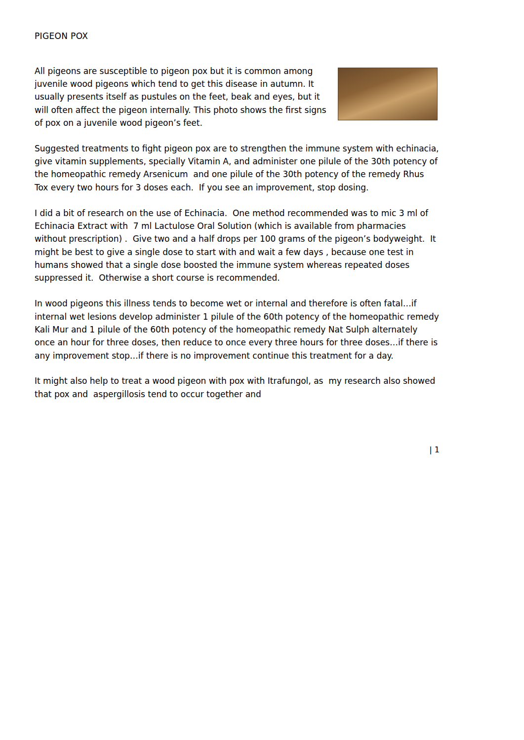PIGEON POX
All pigeons are susceptible to pigeon pox but it is common among juvenile wood pigeons which tend to get this disease in autumn. It usually presents itself as pustules on the feet, beak and eyes, but it will often affect the pigeon internally. This photo shows the first signs of pox on a juvenile wood pigeon’s feet.
Suggested treatments to fight pigeon pox are to strengthen the immune system with echinacia, give vitamin supplements, specially Vitamin A, and administer one pilule of the 30th potency of the homeopathic remedy Arsenicum and one pilule of the 30th potency of the remedy Rhus Tox every two hours for 3 doses each. If you see an improvement, stop dosing.
I did a bit of research on the use of Echinacia. One method recommended was to mic 3 ml of Echinacia Extract with 7 ml Lactulose Oral Solution (which is available from pharmacies without prescription) . Give two and a half drops per 100 grams of the pigeon’s bodyweight. It might be best to give a single dose to start with and wait a few days , because one test in humans showed that a single dose boosted the immune system whereas repeated doses suppressed it. Otherwise a short course is recommended.
In wood pigeons this illness tends to become wet or internal and therefore is often fatal…if internal wet lesions develop administer 1 pilule of the 60th potency of the homeopathic remedy Kali Mur and 1 pilule of the 60th potency of the homeopathic remedy Nat Sulph alternately once an hour for three doses, then reduce to once every three hours for three doses…if there is any improvement stop…if there is no improvement continue this treatment for a day.
It might also help to treat a wood pigeon with pox with Itrafungol, as my research also showed that pox and aspergillosis tend to occur together and
| 1